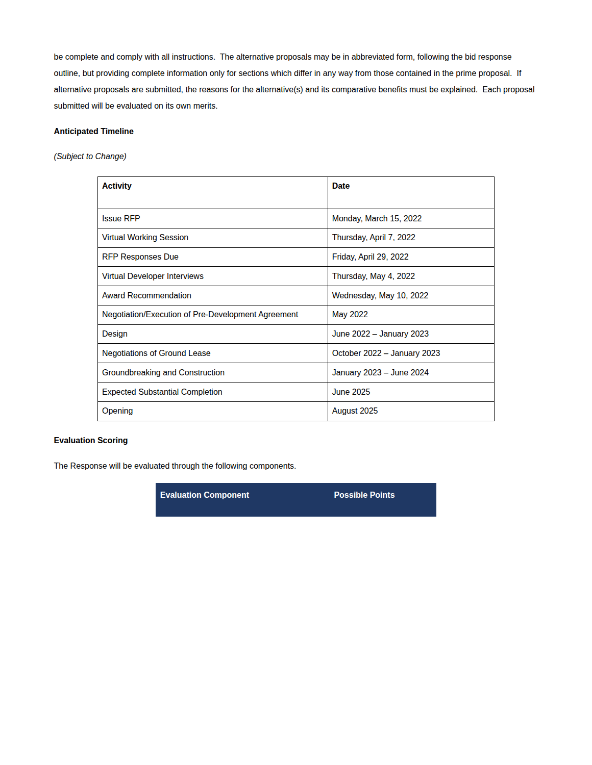be complete and comply with all instructions. The alternative proposals may be in abbreviated form, following the bid response outline, but providing complete information only for sections which differ in any way from those contained in the prime proposal. If alternative proposals are submitted, the reasons for the alternative(s) and its comparative benefits must be explained. Each proposal submitted will be evaluated on its own merits.
Anticipated Timeline
(Subject to Change)
| Activity | Date |
| --- | --- |
| Issue RFP | Monday, March 15, 2022 |
| Virtual Working Session | Thursday, April 7, 2022 |
| RFP Responses Due | Friday, April 29, 2022 |
| Virtual Developer Interviews | Thursday, May 4, 2022 |
| Award Recommendation | Wednesday, May 10, 2022 |
| Negotiation/Execution of Pre-Development Agreement | May 2022 |
| Design | June 2022 – January 2023 |
| Negotiations of Ground Lease | October 2022 – January 2023 |
| Groundbreaking and Construction | January 2023 – June 2024 |
| Expected Substantial Completion | June 2025 |
| Opening | August 2025 |
Evaluation Scoring
The Response will be evaluated through the following components.
| Evaluation Component | Possible Points |
| --- | --- |